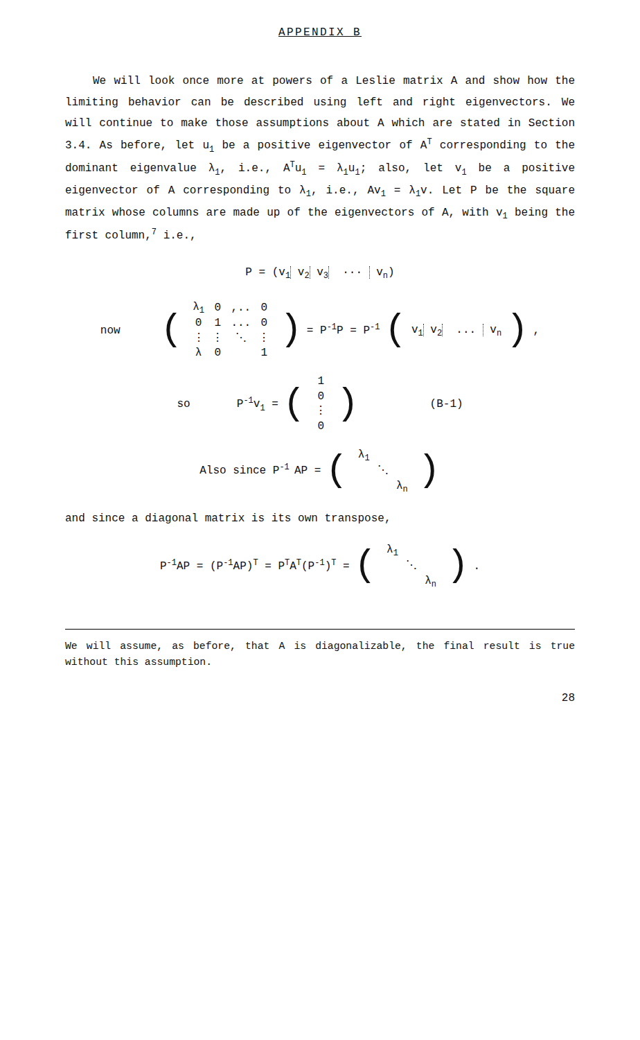APPENDIX B
We will look once more at powers of a Leslie matrix A and show how the limiting behavior can be described using left and right eigenvectors. We will continue to make those assumptions about A which are stated in Section 3.4. As before, let u1 be a positive eigenvector of AT corresponding to the dominant eigenvalue λ1, i.e., ATu1 = λ1u1; also, let v1 be a positive eigenvector of A corresponding to λ1, i.e., Av1 = λ1v. Let P be the square matrix whose columns are made up of the eigenvectors of A, with v1 being the first column,7 i.e.,
P = (v1 v2 v3 ··· vn)
now (
| λ 1 | 0 | ,.. | 0 |
| 0 | 1 | ... | 0 |
| ⋮ | ⋮ | ⋱ | ⋮ |
| λ | 0 | | 1 |
) = P-1P = P-1 ( v1 v2 ... vn ) ,
so P-1v1 = (
| 1 |
| 0 |
| ⋮ |
| 0 |
) (B-1)
Also since P-1 AP = (
| λ 1 | | |
| | ⋱ | |
| | | λ n |
)
and since a diagonal matrix is its own transpose,
P-1AP = (P-1AP)T = PTAT(P-1)T = (
| λ 1 | | |
| | ⋱ | |
| | | λ n |
) .
We will assume, as before, that A is diagonalizable, the final result is true without this assumption.
28